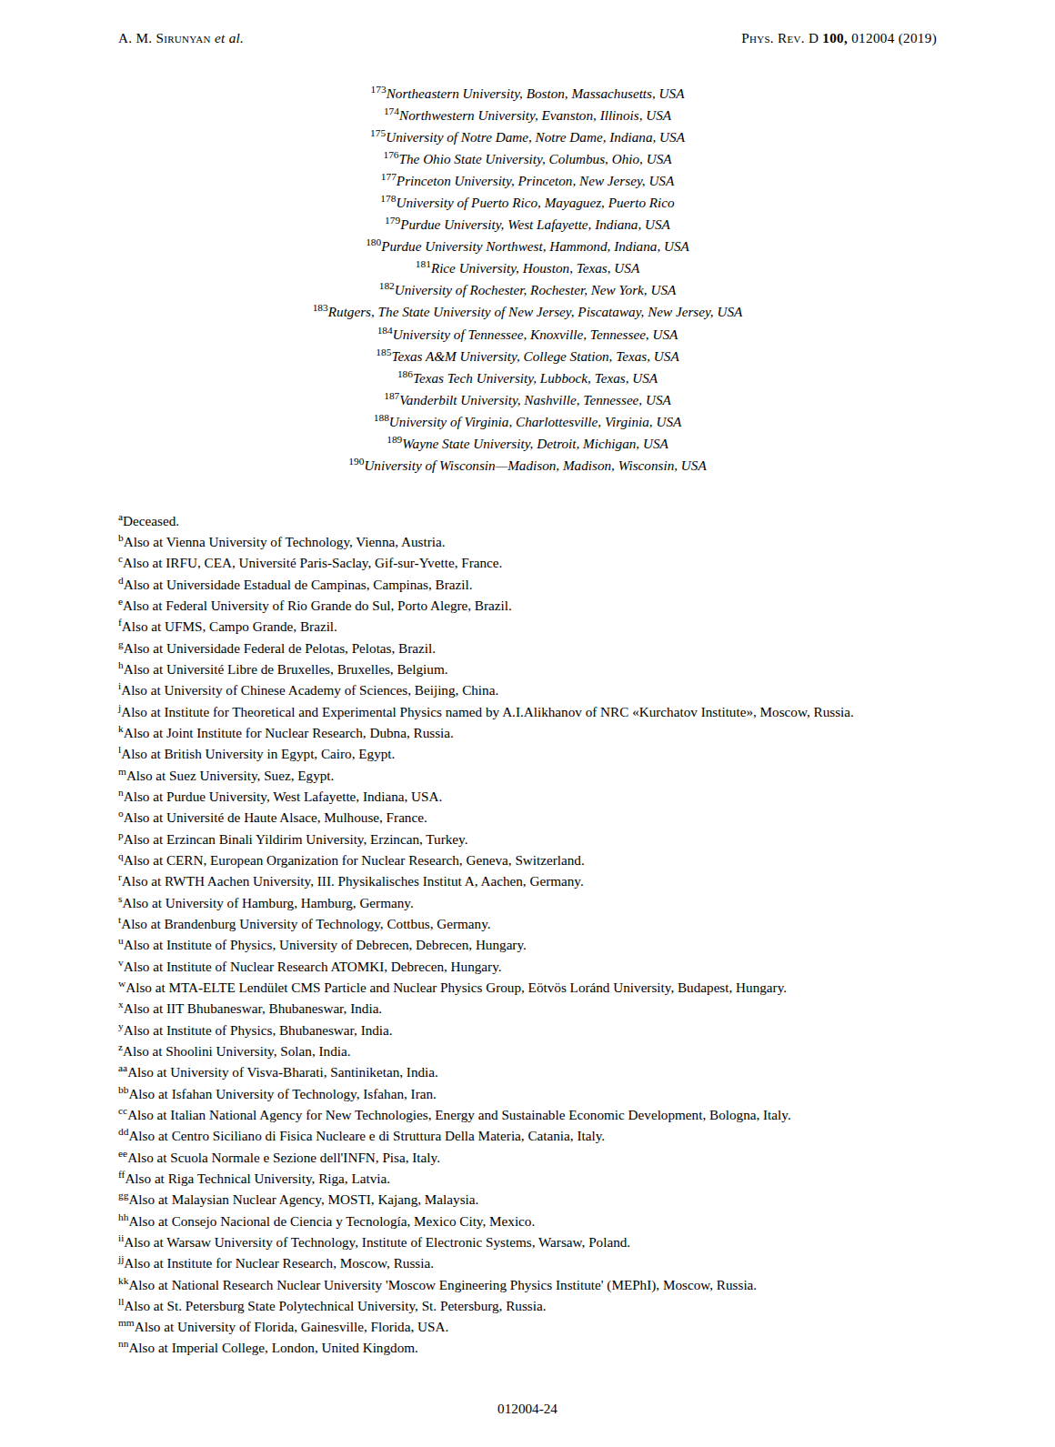A. M. Sirunyan et al.
Phys. Rev. D 100, 012004 (2019)
173Northeastern University, Boston, Massachusetts, USA
174Northwestern University, Evanston, Illinois, USA
175University of Notre Dame, Notre Dame, Indiana, USA
176The Ohio State University, Columbus, Ohio, USA
177Princeton University, Princeton, New Jersey, USA
178University of Puerto Rico, Mayaguez, Puerto Rico
179Purdue University, West Lafayette, Indiana, USA
180Purdue University Northwest, Hammond, Indiana, USA
181Rice University, Houston, Texas, USA
182University of Rochester, Rochester, New York, USA
183Rutgers, The State University of New Jersey, Piscataway, New Jersey, USA
184University of Tennessee, Knoxville, Tennessee, USA
185Texas A&M University, College Station, Texas, USA
186Texas Tech University, Lubbock, Texas, USA
187Vanderbilt University, Nashville, Tennessee, USA
188University of Virginia, Charlottesville, Virginia, USA
189Wayne State University, Detroit, Michigan, USA
190University of Wisconsin—Madison, Madison, Wisconsin, USA
aDeceased.
bAlso at Vienna University of Technology, Vienna, Austria.
cAlso at IRFU, CEA, Université Paris-Saclay, Gif-sur-Yvette, France.
dAlso at Universidade Estadual de Campinas, Campinas, Brazil.
eAlso at Federal University of Rio Grande do Sul, Porto Alegre, Brazil.
fAlso at UFMS, Campo Grande, Brazil.
gAlso at Universidade Federal de Pelotas, Pelotas, Brazil.
hAlso at Université Libre de Bruxelles, Bruxelles, Belgium.
iAlso at University of Chinese Academy of Sciences, Beijing, China.
jAlso at Institute for Theoretical and Experimental Physics named by A.I.Alikhanov of NRC «Kurchatov Institute», Moscow, Russia.
kAlso at Joint Institute for Nuclear Research, Dubna, Russia.
lAlso at British University in Egypt, Cairo, Egypt.
mAlso at Suez University, Suez, Egypt.
nAlso at Purdue University, West Lafayette, Indiana, USA.
oAlso at Université de Haute Alsace, Mulhouse, France.
pAlso at Erzincan Binali Yildirim University, Erzincan, Turkey.
qAlso at CERN, European Organization for Nuclear Research, Geneva, Switzerland.
rAlso at RWTH Aachen University, III. Physikalisches Institut A, Aachen, Germany.
sAlso at University of Hamburg, Hamburg, Germany.
tAlso at Brandenburg University of Technology, Cottbus, Germany.
uAlso at Institute of Physics, University of Debrecen, Debrecen, Hungary.
vAlso at Institute of Nuclear Research ATOMKI, Debrecen, Hungary.
wAlso at MTA-ELTE Lendület CMS Particle and Nuclear Physics Group, Eötvös Loránd University, Budapest, Hungary.
xAlso at IIT Bhubaneswar, Bhubaneswar, India.
yAlso at Institute of Physics, Bhubaneswar, India.
zAlso at Shoolini University, Solan, India.
aaAlso at University of Visva-Bharati, Santiniketan, India.
bbAlso at Isfahan University of Technology, Isfahan, Iran.
ccAlso at Italian National Agency for New Technologies, Energy and Sustainable Economic Development, Bologna, Italy.
ddAlso at Centro Siciliano di Fisica Nucleare e di Struttura Della Materia, Catania, Italy.
eeAlso at Scuola Normale e Sezione dell'INFN, Pisa, Italy.
ffAlso at Riga Technical University, Riga, Latvia.
ggAlso at Malaysian Nuclear Agency, MOSTI, Kajang, Malaysia.
hhAlso at Consejo Nacional de Ciencia y Tecnología, Mexico City, Mexico.
iiAlso at Warsaw University of Technology, Institute of Electronic Systems, Warsaw, Poland.
jjAlso at Institute for Nuclear Research, Moscow, Russia.
kkAlso at National Research Nuclear University 'Moscow Engineering Physics Institute' (MEPhI), Moscow, Russia.
llAlso at St. Petersburg State Polytechnical University, St. Petersburg, Russia.
mmAlso at University of Florida, Gainesville, Florida, USA.
nnAlso at Imperial College, London, United Kingdom.
012004-24